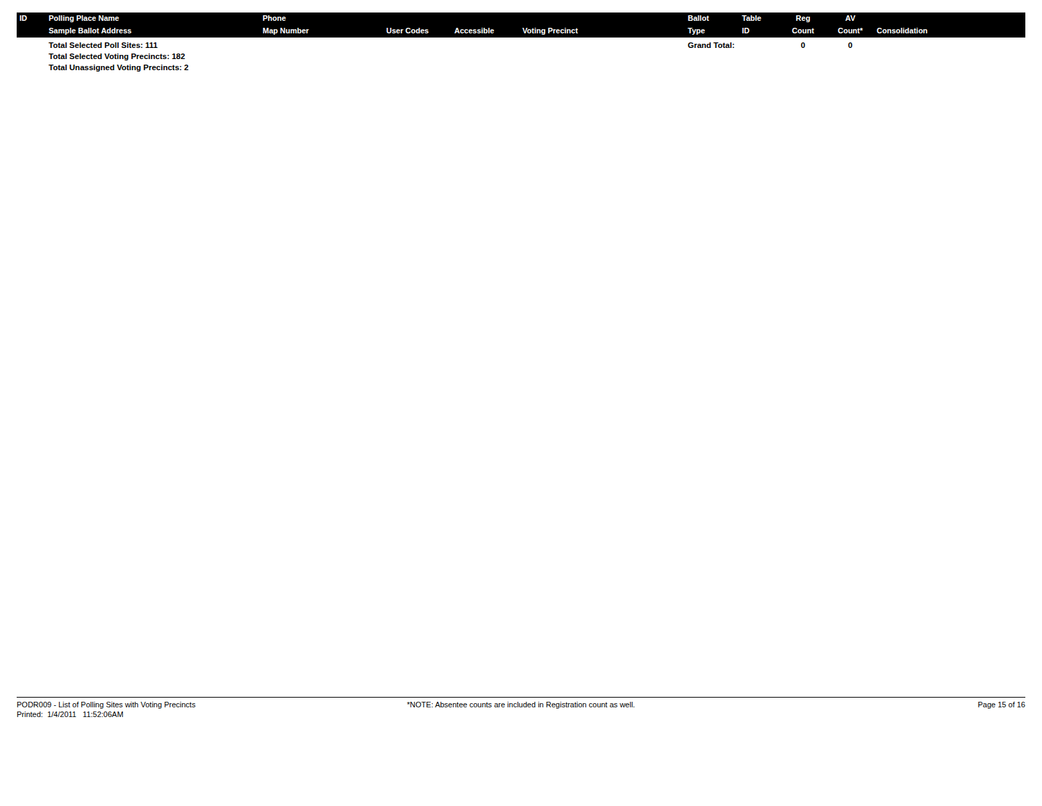| ID | Polling Place Name | Phone | | | | Ballot | Table | Reg | AV | |
| | Sample Ballot Address | Map Number | User Codes | Accessible | Voting Precinct | Type | ID | Count | Count* | Consolidation |
| | Total Selected Poll Sites: 111 | | | | | Grand Total: | | 0 | 0 | |
| | Total Selected Voting Precincts: 182 | |
| | Total Unassigned Voting Precincts: 2 | |
| PODR009 - List of Polling Sites with Voting Precincts | *NOTE: Absentee counts are included in Registration count as well. | Page 15 of 16 |
Printed: 1/4/2011 11:52:06AM